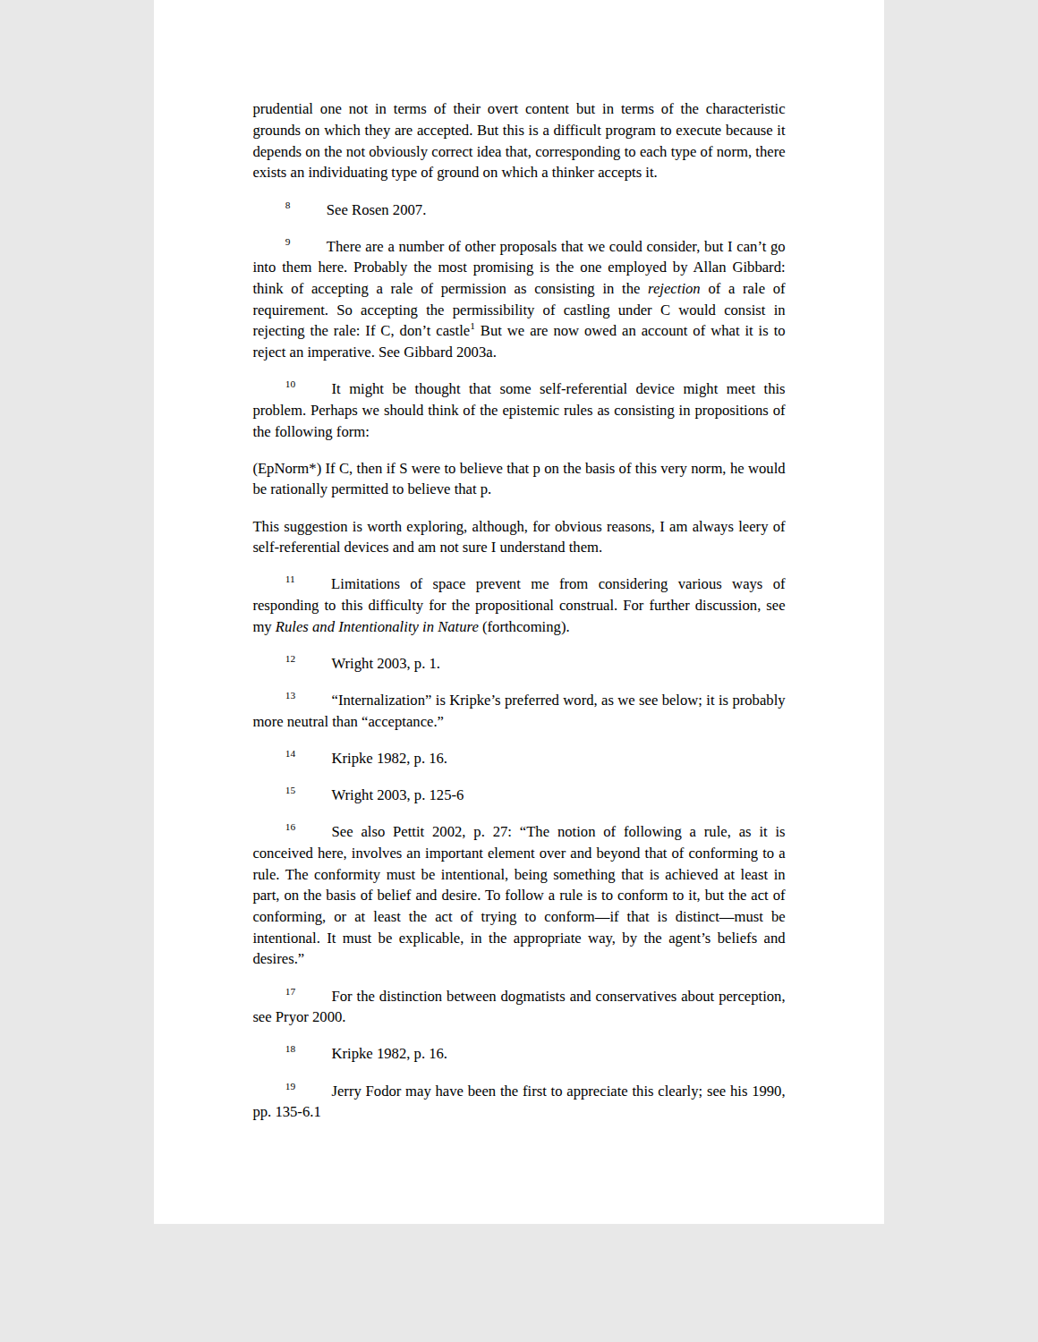prudential one not in terms of their overt content but in terms of the characteristic grounds on which they are accepted. But this is a difficult program to execute because it depends on the not obviously correct idea that, corresponding to each type of norm, there exists an individuating type of ground on which a thinker accepts it.
8 See Rosen 2007.
9 There are a number of other proposals that we could consider, but I can’t go into them here. Probably the most promising is the one employed by Allan Gibbard: think of accepting a rale of permission as consisting in the rejection of a rale of requirement. So accepting the permissibility of castling under C would consist in rejecting the rale: If C, don’t castle1 But we are now owed an account of what it is to reject an imperative. See Gibbard 2003a.
10 It might be thought that some self-referential device might meet this problem. Perhaps we should think of the epistemic rules as consisting in propositions of the following form:
(EpNorm*) If C, then if S were to believe that p on the basis of this very norm, he would be rationally permitted to believe that p.
This suggestion is worth exploring, although, for obvious reasons, I am always leery of self-referential devices and am not sure I understand them.
11 Limitations of space prevent me from considering various ways of responding to this difficulty for the propositional construal. For further discussion, see my Rules and Intentionality in Nature (forthcoming).
12 Wright 2003, p. 1.
13 “Internalization” is Kripke’s preferred word, as we see below; it is probably more neutral than “acceptance.”
14 Kripke 1982, p. 16.
15 Wright 2003, p. 125-6
16 See also Pettit 2002, p. 27: “The notion of following a rule, as it is conceived here, involves an important element over and beyond that of conforming to a rule. The conformity must be intentional, being something that is achieved at least in part, on the basis of belief and desire. To follow a rule is to conform to it, but the act of conforming, or at least the act of trying to conform—if that is distinct—must be intentional. It must be explicable, in the appropriate way, by the agent’s beliefs and desires.”
17 For the distinction between dogmatists and conservatives about perception, see Pryor 2000.
18 Kripke 1982, p. 16.
19 Jerry Fodor may have been the first to appreciate this clearly; see his 1990, pp. 135-6.1